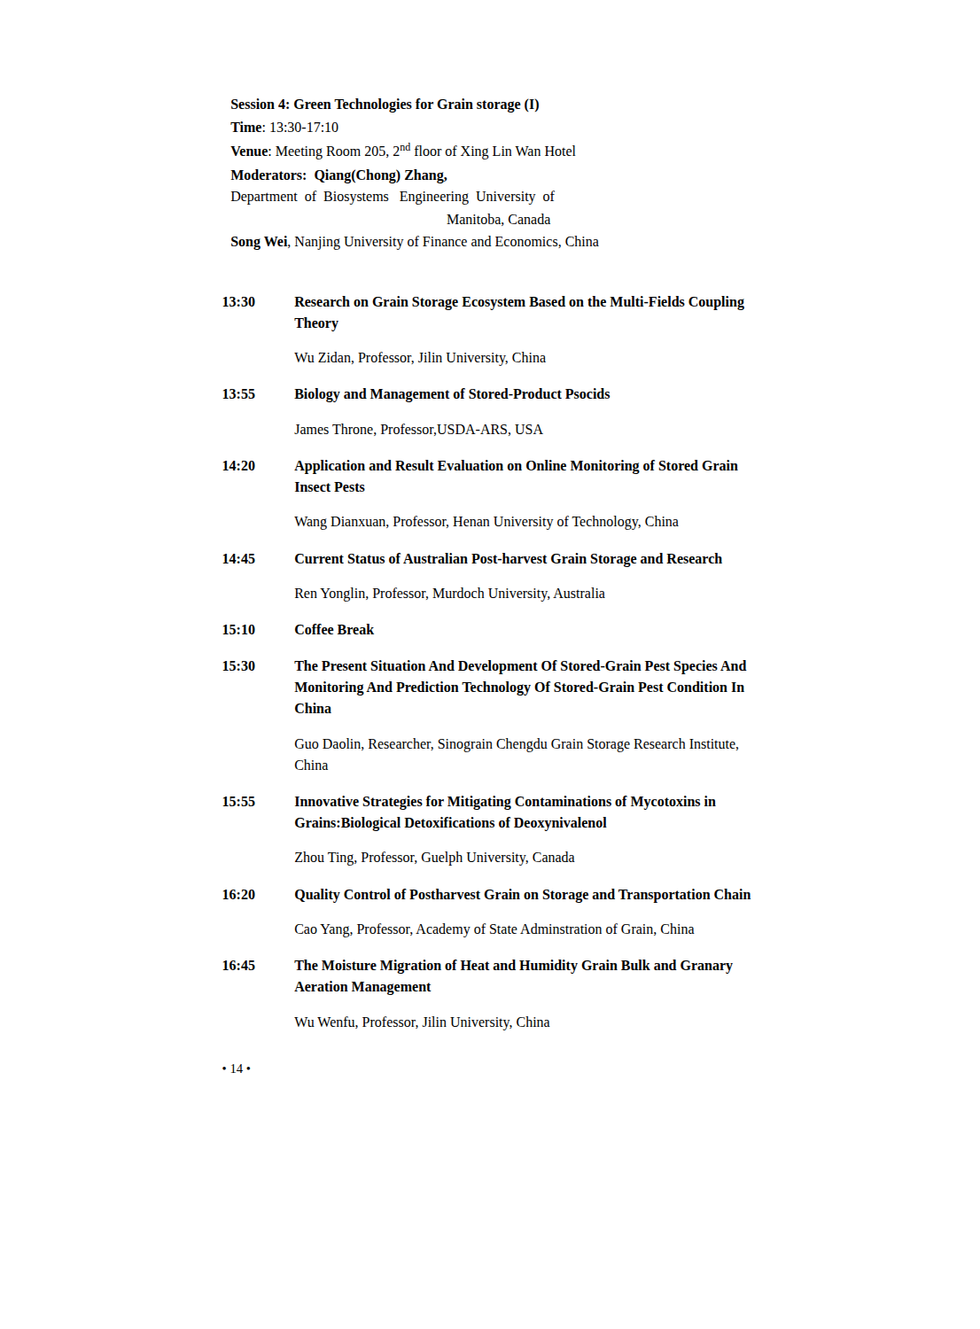Session 4: Green Technologies for Grain storage (I)
Time: 13:30-17:10
Venue: Meeting Room 205, 2nd floor of Xing Lin Wan Hotel
Moderators: Qiang(Chong) Zhang, Department of Biosystems Engineering University of
Manitoba, Canada
Song Wei, Nanjing University of Finance and Economics, China
| 13:30 | Research on Grain Storage Ecosystem Based on the Multi-Fields Coupling Theory Wu Zidan, Professor, Jilin University, China |
| 13:55 | Biology and Management of Stored-Product Psocids James Throne, Professor,USDA-ARS, USA |
| 14:20 | Application and Result Evaluation on Online Monitoring of Stored Grain Insect Pests Wang Dianxuan, Professor, Henan University of Technology, China |
| 14:45 | Current Status of Australian Post-harvest Grain Storage and Research Ren Yonglin, Professor, Murdoch University, Australia |
| 15:10 | Coffee Break |
| 15:30 | The Present Situation And Development Of Stored-Grain Pest Species And Monitoring And Prediction Technology Of Stored-Grain Pest Condition In China Guo Daolin, Researcher, Sinograin Chengdu Grain Storage Research Institute, China |
| 15:55 | Innovative Strategies for Mitigating Contaminations of Mycotoxins in Grains:Biological Detoxifications of Deoxynivalenol Zhou Ting, Professor, Guelph University, Canada |
| 16:20 | Quality Control of Postharvest Grain on Storage and Transportation Chain Cao Yang, Professor, Academy of State Adminstration of Grain, China |
| 16:45 | The Moisture Migration of Heat and Humidity Grain Bulk and Granary Aeration Management Wu Wenfu, Professor, Jilin University, China |
• 14 •